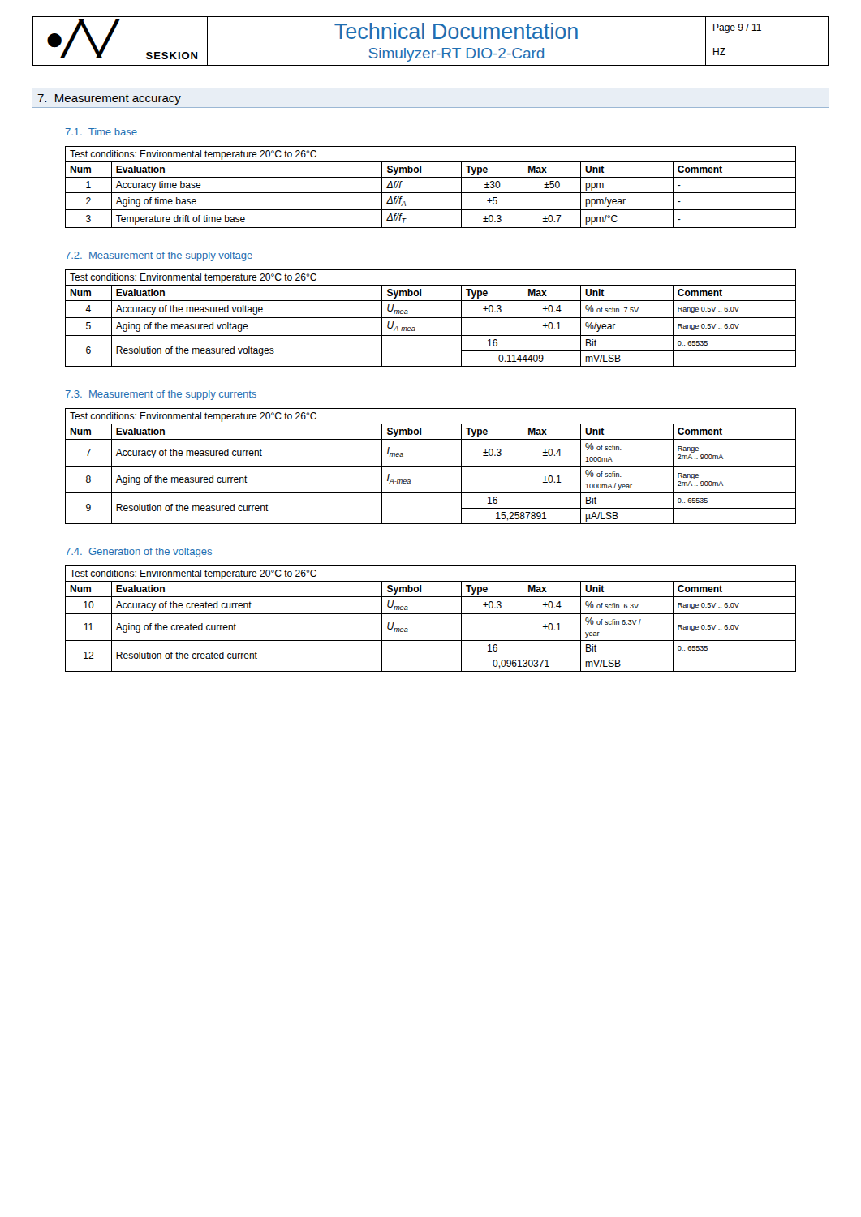●╱╲╱
SESKION
Technical Documentation
Simulyzer-RT DIO-2-Card
Page 9 / 11
HZ
7. Measurement accuracy
7.1. Time base
| Test conditions: Environmental temperature 20°C to 26°C |
| Num | Evaluation | Symbol | Type | Max | Unit | Comment |
| 1 | Accuracy time base | Δf/f | ±30 | ±50 | ppm | - |
| 2 | Aging of time base | Δf/f A | ±5 | | ppm/year | - |
| 3 | Temperature drift of time base | Δf/f T | ±0.3 | ±0.7 | ppm/°C | - |
7.2. Measurement of the supply voltage
| Test conditions: Environmental temperature 20°C to 26°C |
| Num | Evaluation | Symbol | Type | Max | Unit | Comment |
| 4 | Accuracy of the measured voltage | U mea | ±0.3 | ±0.4 | % of scfin. 7.5V | Range 0.5V .. 6.0V |
| 5 | Aging of the measured voltage | U A-mea | | ±0.1 | %/year | Range 0.5V .. 6.0V |
| 6 | Resolution of the measured voltages | | 16 | | Bit | 0.. 65535 |
| 0.1144409 | mV/LSB | |
7.3. Measurement of the supply currents
| Test conditions: Environmental temperature 20°C to 26°C |
| Num | Evaluation | Symbol | Type | Max | Unit | Comment |
| 7 | Accuracy of the measured current | I mea | ±0.3 | ±0.4 | % of scfin. 1000mA | Range 2mA .. 900mA |
| 8 | Aging of the measured current | I A-mea | | ±0.1 | % of scfin. 1000mA / year | Range 2mA .. 900mA |
| 9 | Resolution of the measured current | | 16 | | Bit | 0.. 65535 |
| 15,2587891 | µA/LSB | |
7.4. Generation of the voltages
| Test conditions: Environmental temperature 20°C to 26°C |
| Num | Evaluation | Symbol | Type | Max | Unit | Comment |
| 10 | Accuracy of the created current | U mea | ±0.3 | ±0.4 | % of scfin. 6.3V | Range 0.5V .. 6.0V |
| 11 | Aging of the created current | U mea | | ±0.1 | % of scfin 6.3V / year | Range 0.5V .. 6.0V |
| 12 | Resolution of the created current | | 16 | | Bit | 0.. 65535 |
| 0,096130371 | mV/LSB | |